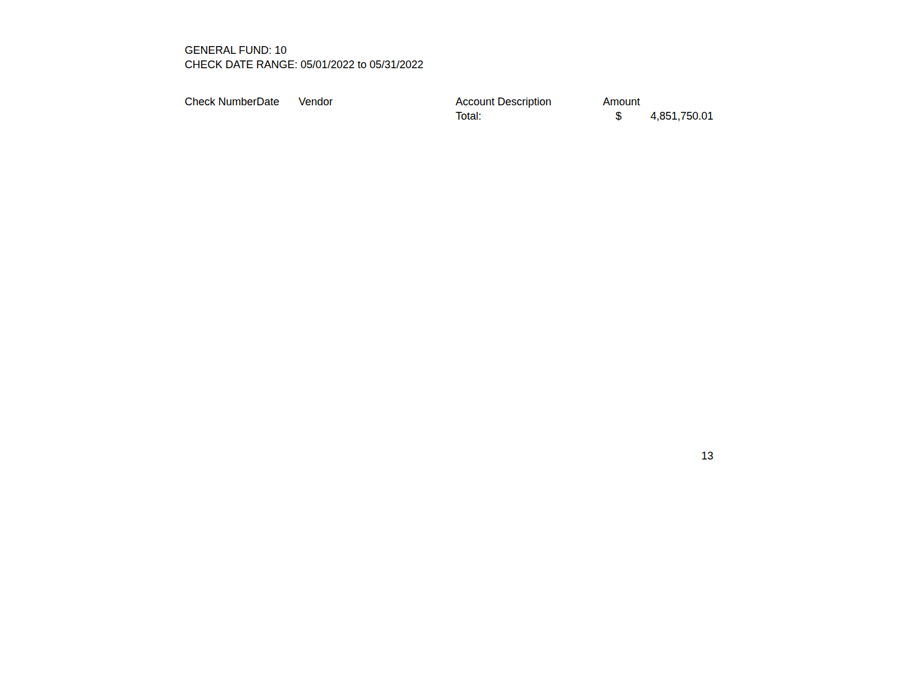GENERAL FUND: 10
CHECK DATE RANGE: 05/01/2022 to 05/31/2022
| Check Number | Date | Vendor | Account Description | Amount |
| --- | --- | --- | --- | --- |
| | | | Total: | $ | 4,851,750.01 |
13